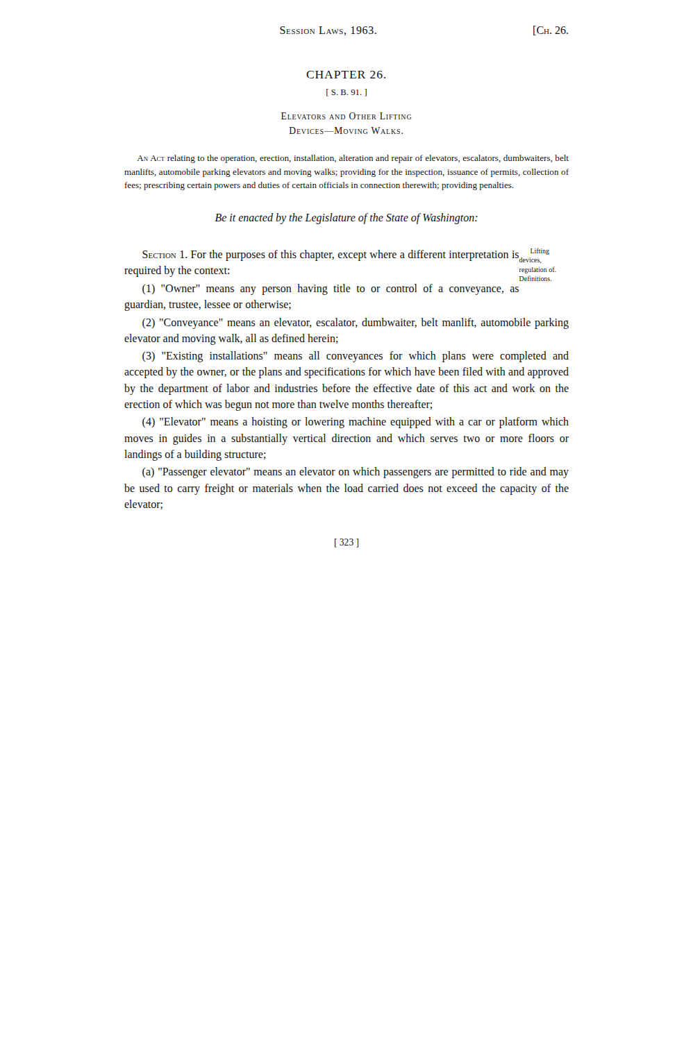Session Laws, 1963.
[Ch. 26.
CHAPTER 26.
[ S. B. 91. ]
Elevators and Other Lifting
Devices—Moving Walks.
An Act relating to the operation, erection, installation, alteration and repair of elevators, escalators, dumbwaiters, belt manlifts, automobile parking elevators and moving walks; providing for the inspection, issuance of permits, collection of fees; prescribing certain powers and duties of certain officials in connection therewith; providing penalties.
Be it enacted by the Legislature of the State of Washington:
Lifting devices, regulation of.
Definitions.
Section 1. For the purposes of this chapter, except where a different interpretation is required by the context:
(1) "Owner" means any person having title to or control of a conveyance, as guardian, trustee, lessee or otherwise;
(2) "Conveyance" means an elevator, escalator, dumbwaiter, belt manlift, automobile parking elevator and moving walk, all as defined herein;
(3) "Existing installations" means all conveyances for which plans were completed and accepted by the owner, or the plans and specifications for which have been filed with and approved by the department of labor and industries before the effective date of this act and work on the erection of which was begun not more than twelve months thereafter;
(4) "Elevator" means a hoisting or lowering machine equipped with a car or platform which moves in guides in a substantially vertical direction and which serves two or more floors or landings of a building structure;
(a) "Passenger elevator" means an elevator on which passengers are permitted to ride and may be used to carry freight or materials when the load carried does not exceed the capacity of the elevator;
[ 323 ]